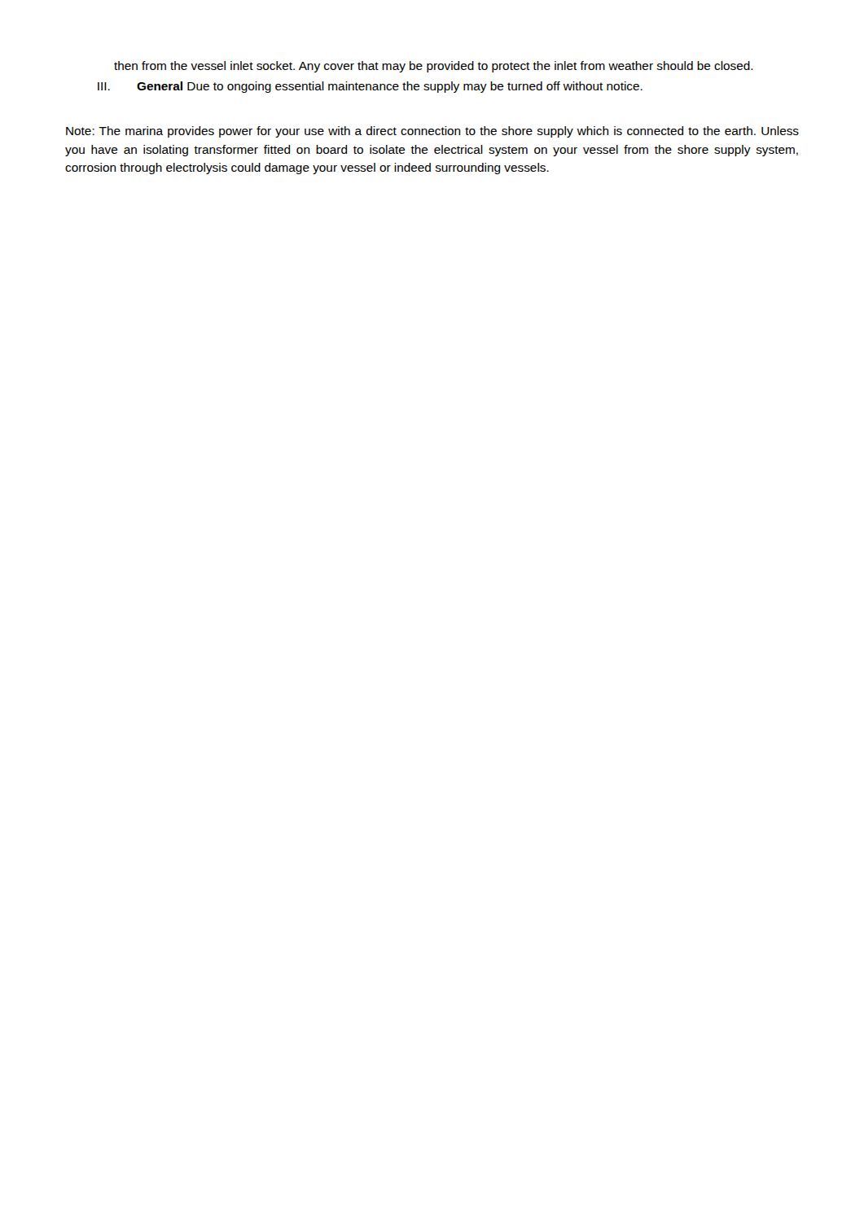then from the vessel inlet socket. Any cover that may be provided to protect the inlet from weather should be closed.
General Due to ongoing essential maintenance the supply may be turned off without notice.
Note: The marina provides power for your use with a direct connection to the shore supply which is connected to the earth. Unless you have an isolating transformer fitted on board to isolate the electrical system on your vessel from the shore supply system, corrosion through electrolysis could damage your vessel or indeed surrounding vessels.